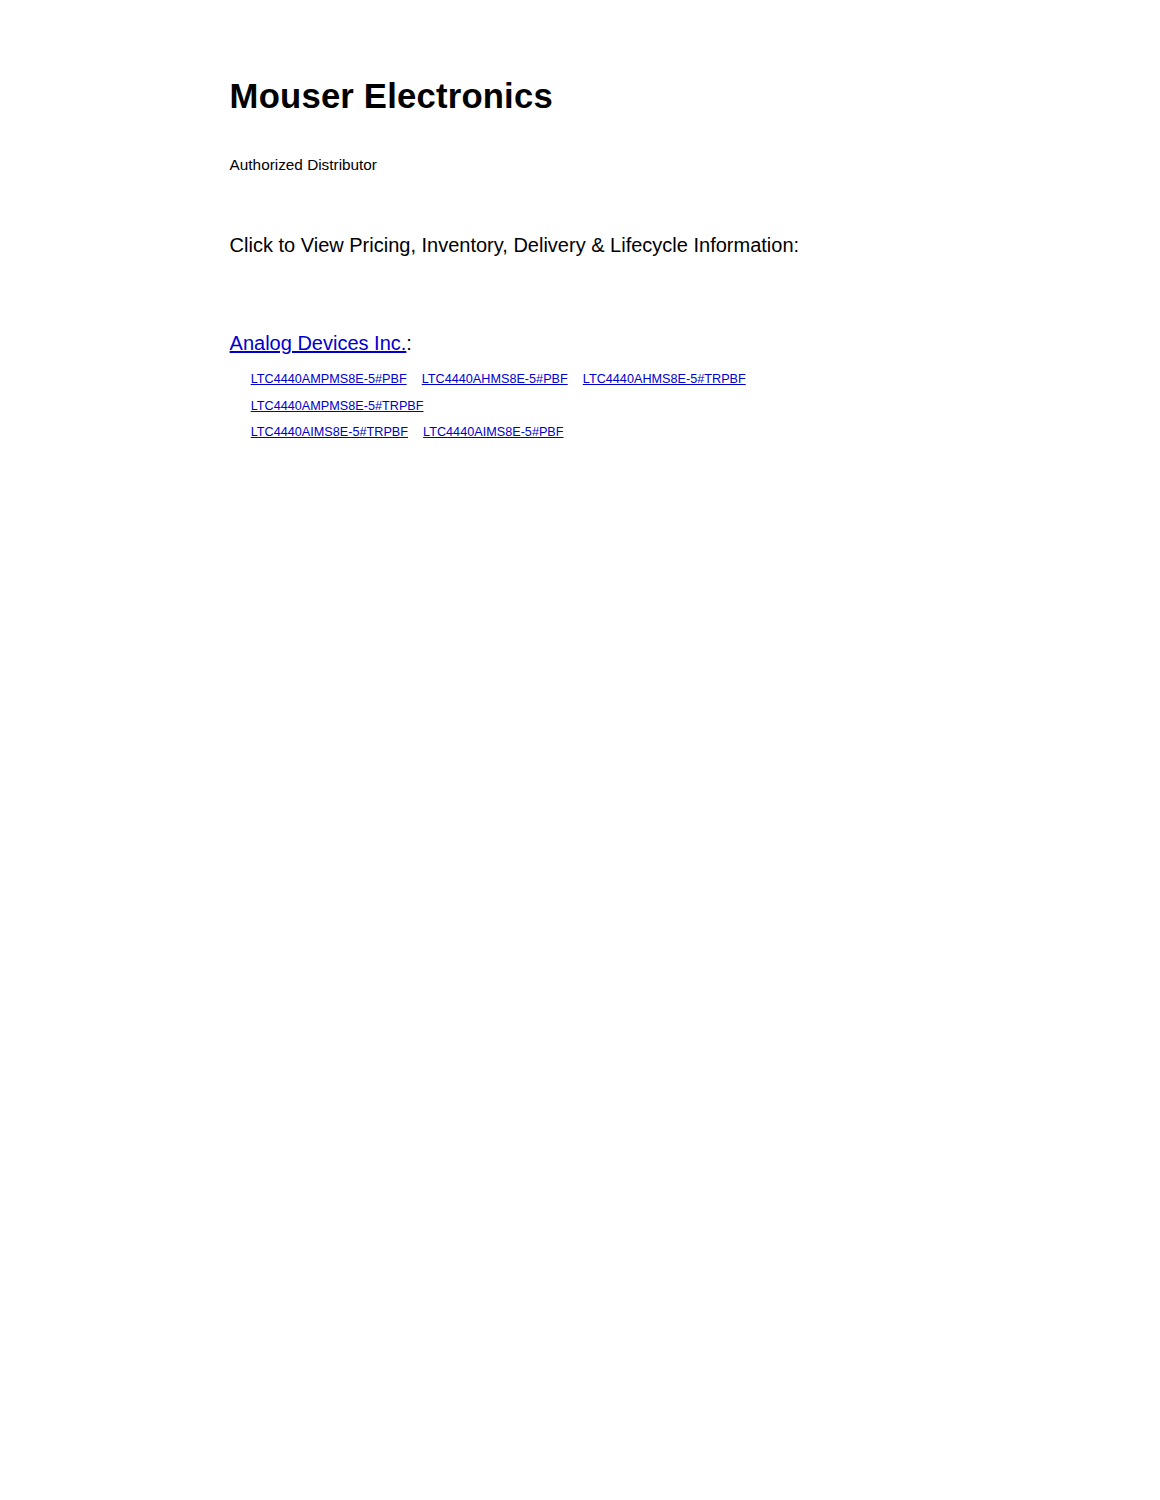Mouser Electronics
Authorized Distributor
Click to View Pricing, Inventory, Delivery & Lifecycle Information:
Analog Devices Inc.:
LTC4440AMPMS8E-5#PBF LTC4440AHMS8E-5#PBF LTC4440AHMS8E-5#TRPBF LTC4440AMPMS8E-5#TRPBF LTC4440AIMS8E-5#TRPBF LTC4440AIMS8E-5#PBF